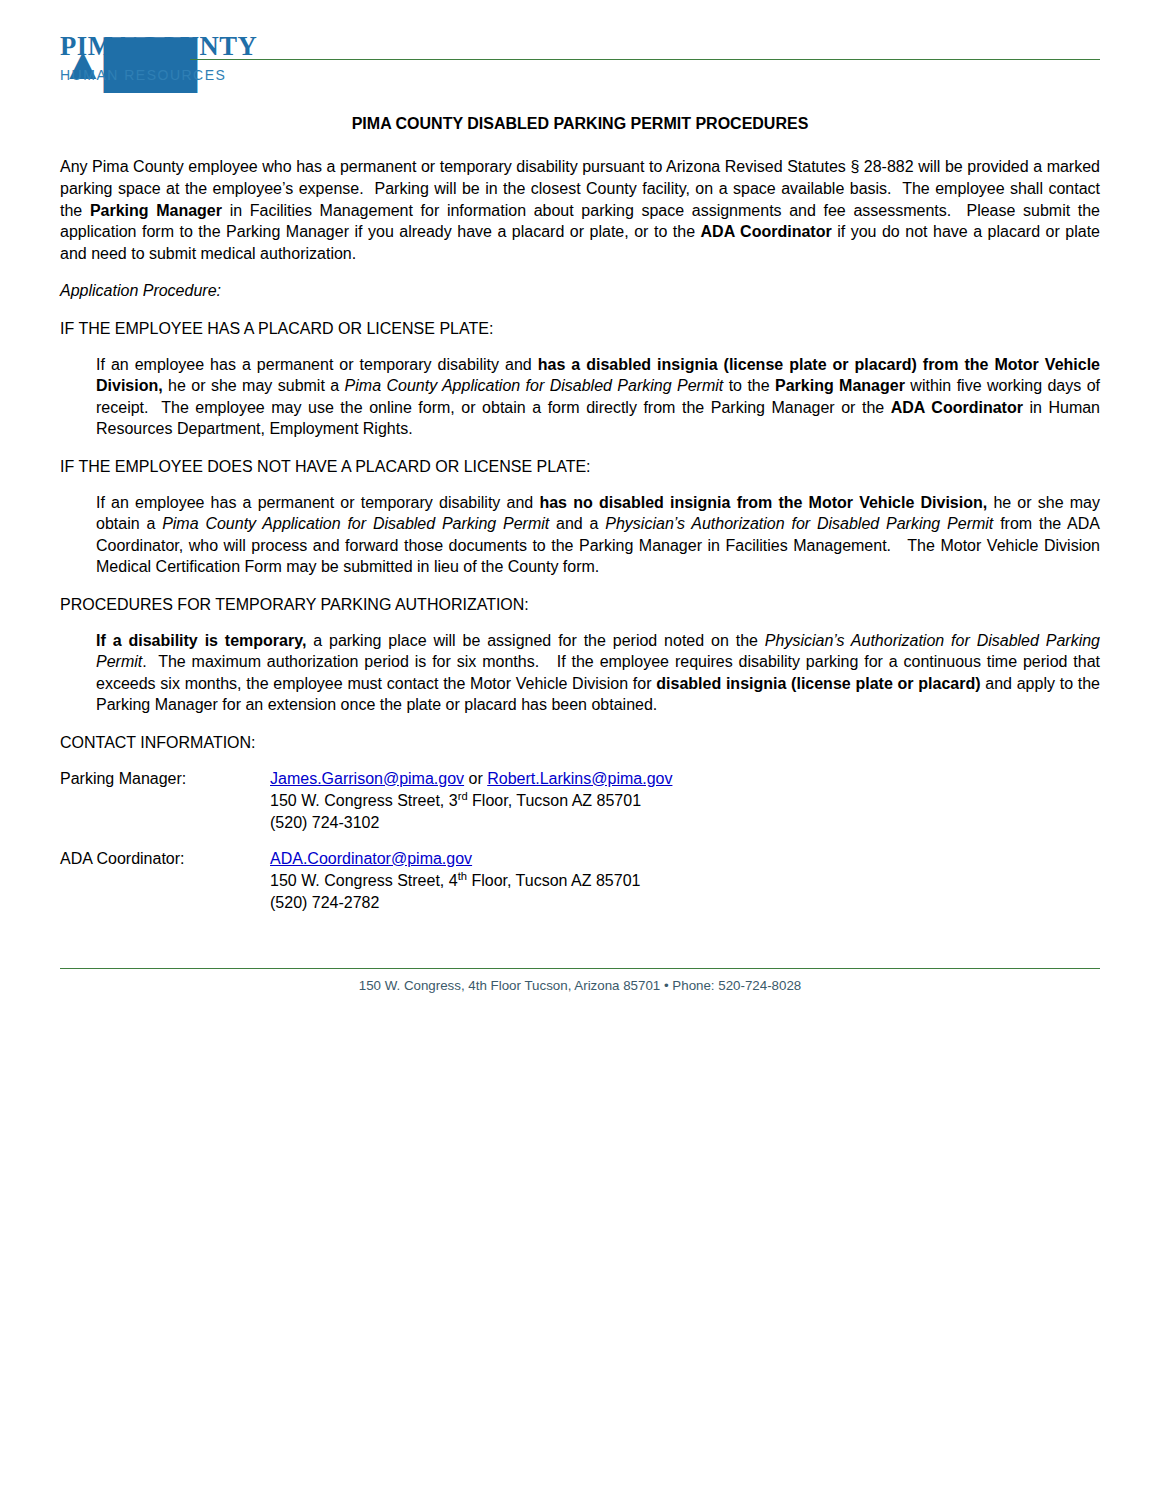▲███
PIMA COUNTY
HUMAN RESOURCES
Pima County Disabled Parking Permit Procedures
Any Pima County employee who has a permanent or temporary disability pursuant to Arizona Revised Statutes § 28-882 will be provided a marked parking space at the employee’s expense. Parking will be in the closest County facility, on a space available basis. The employee shall contact the Parking Manager in Facilities Management for information about parking space assignments and fee assessments. Please submit the application form to the Parking Manager if you already have a placard or plate, or to the ADA Coordinator if you do not have a placard or plate and need to submit medical authorization.
Application Procedure:
IF THE EMPLOYEE HAS A PLACARD OR LICENSE PLATE:
If an employee has a permanent or temporary disability and has a disabled insignia (license plate or placard) from the Motor Vehicle Division, he or she may submit a Pima County Application for Disabled Parking Permit to the Parking Manager within five working days of receipt. The employee may use the online form, or obtain a form directly from the Parking Manager or the ADA Coordinator in Human Resources Department, Employment Rights.
IF THE EMPLOYEE DOES NOT HAVE A PLACARD OR LICENSE PLATE:
If an employee has a permanent or temporary disability and has no disabled insignia from the Motor Vehicle Division, he or she may obtain a Pima County Application for Disabled Parking Permit and a Physician’s Authorization for Disabled Parking Permit from the ADA Coordinator, who will process and forward those documents to the Parking Manager in Facilities Management. The Motor Vehicle Division Medical Certification Form may be submitted in lieu of the County form.
PROCEDURES FOR TEMPORARY PARKING AUTHORIZATION:
If a disability is temporary, a parking place will be assigned for the period noted on the Physician’s Authorization for Disabled Parking Permit. The maximum authorization period is for six months. If the employee requires disability parking for a continuous time period that exceeds six months, the employee must contact the Motor Vehicle Division for disabled insignia (license plate or placard) and apply to the Parking Manager for an extension once the plate or placard has been obtained.
CONTACT INFORMATION:
| Parking Manager: | James.Garrison@pima.gov or Robert.Larkins@pima.gov 150 W. Congress Street, 3 rd Floor, Tucson AZ 85701 (520) 724-3102 |
| ADA Coordinator: | ADA.Coordinator@pima.gov 150 W. Congress Street, 4 th Floor, Tucson AZ 85701 (520) 724-2782 |
150 W. Congress, 4th Floor Tucson, Arizona 85701 • Phone: 520-724-8028